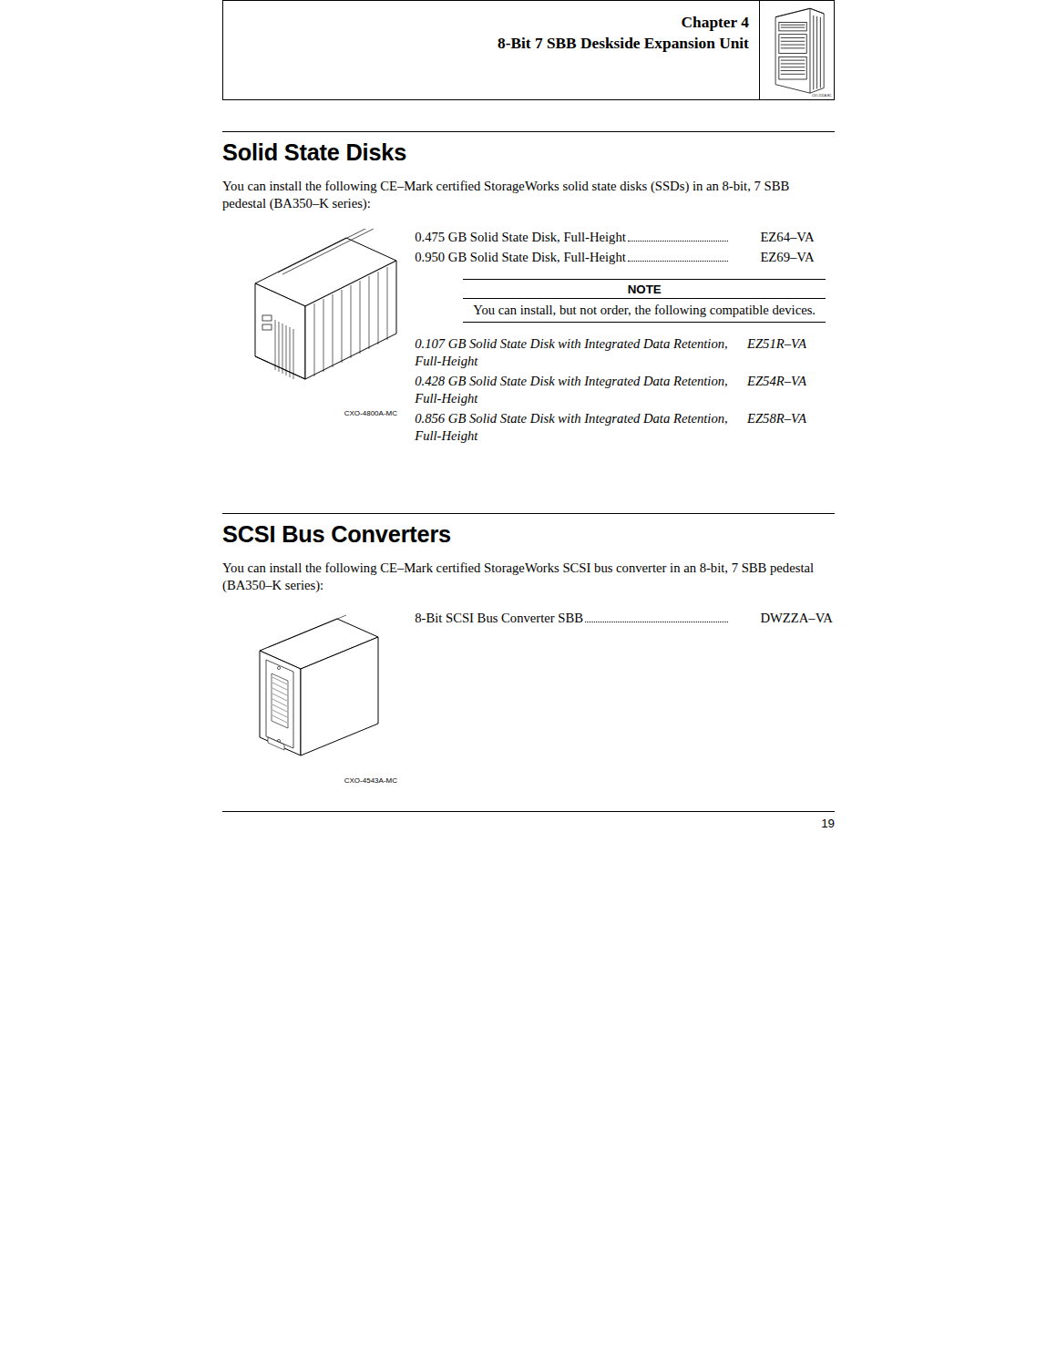Chapter 4
8-Bit 7 SBB Deskside Expansion Unit
CXO-5111A-MC
Solid State Disks
You can install the following CE–Mark certified StorageWorks solid state disks (SSDs) in an 8-bit, 7 SBB pedestal (BA350–K series):
CXO-4800A-MC
0.475 GB Solid State Disk, Full-Height EZ64–VA
0.950 GB Solid State Disk, Full-Height EZ69–VA
NOTE
You can install, but not order, the following compatible devices.
0.107 GB Solid State Disk with Integrated Data Retention, Full-Height EZ51R–VA
0.428 GB Solid State Disk with Integrated Data Retention, Full-Height EZ54R–VA
0.856 GB Solid State Disk with Integrated Data Retention, Full-Height EZ58R–VA
SCSI Bus Converters
You can install the following CE–Mark certified StorageWorks SCSI bus converter in an 8-bit, 7 SBB pedestal (BA350–K series):
CXO-4543A-MC
8-Bit SCSI Bus Converter SBB DWZZA–VA
19